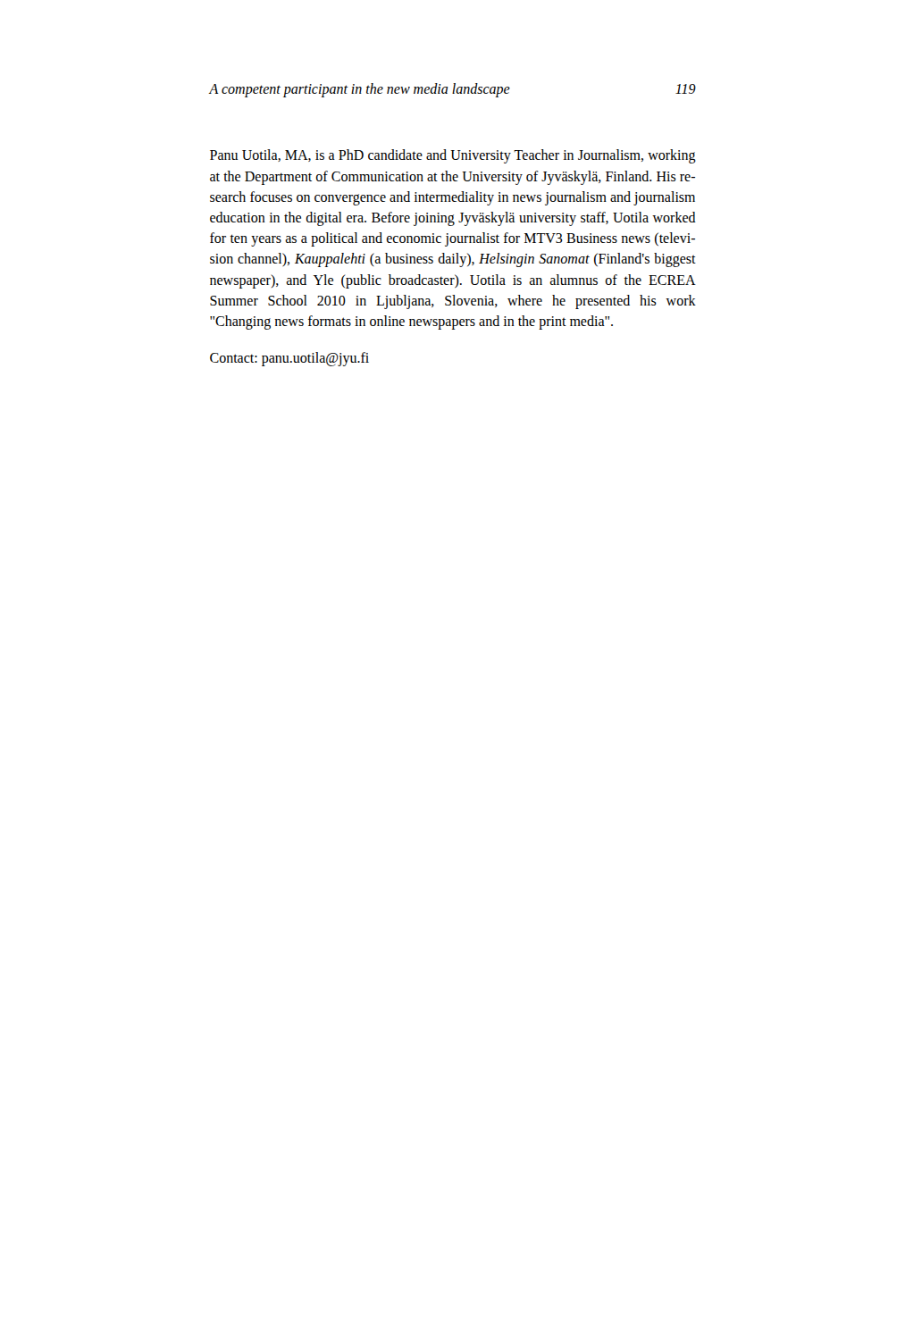A competent participant in the new media landscape 119
Panu Uotila, MA, is a PhD candidate and University Teacher in Journalism, working at the Department of Communication at the University of Jyväskylä, Finland. His research focuses on convergence and intermediality in news journalism and journalism education in the digital era. Before joining Jyväskylä university staff, Uotila worked for ten years as a political and economic journalist for MTV3 Business news (television channel), Kauppalehti (a business daily), Helsingin Sanomat (Finland's biggest newspaper), and Yle (public broadcaster). Uotila is an alumnus of the ECREA Summer School 2010 in Ljubljana, Slovenia, where he presented his work "Changing news formats in online newspapers and in the print media".
Contact: panu.uotila@jyu.fi